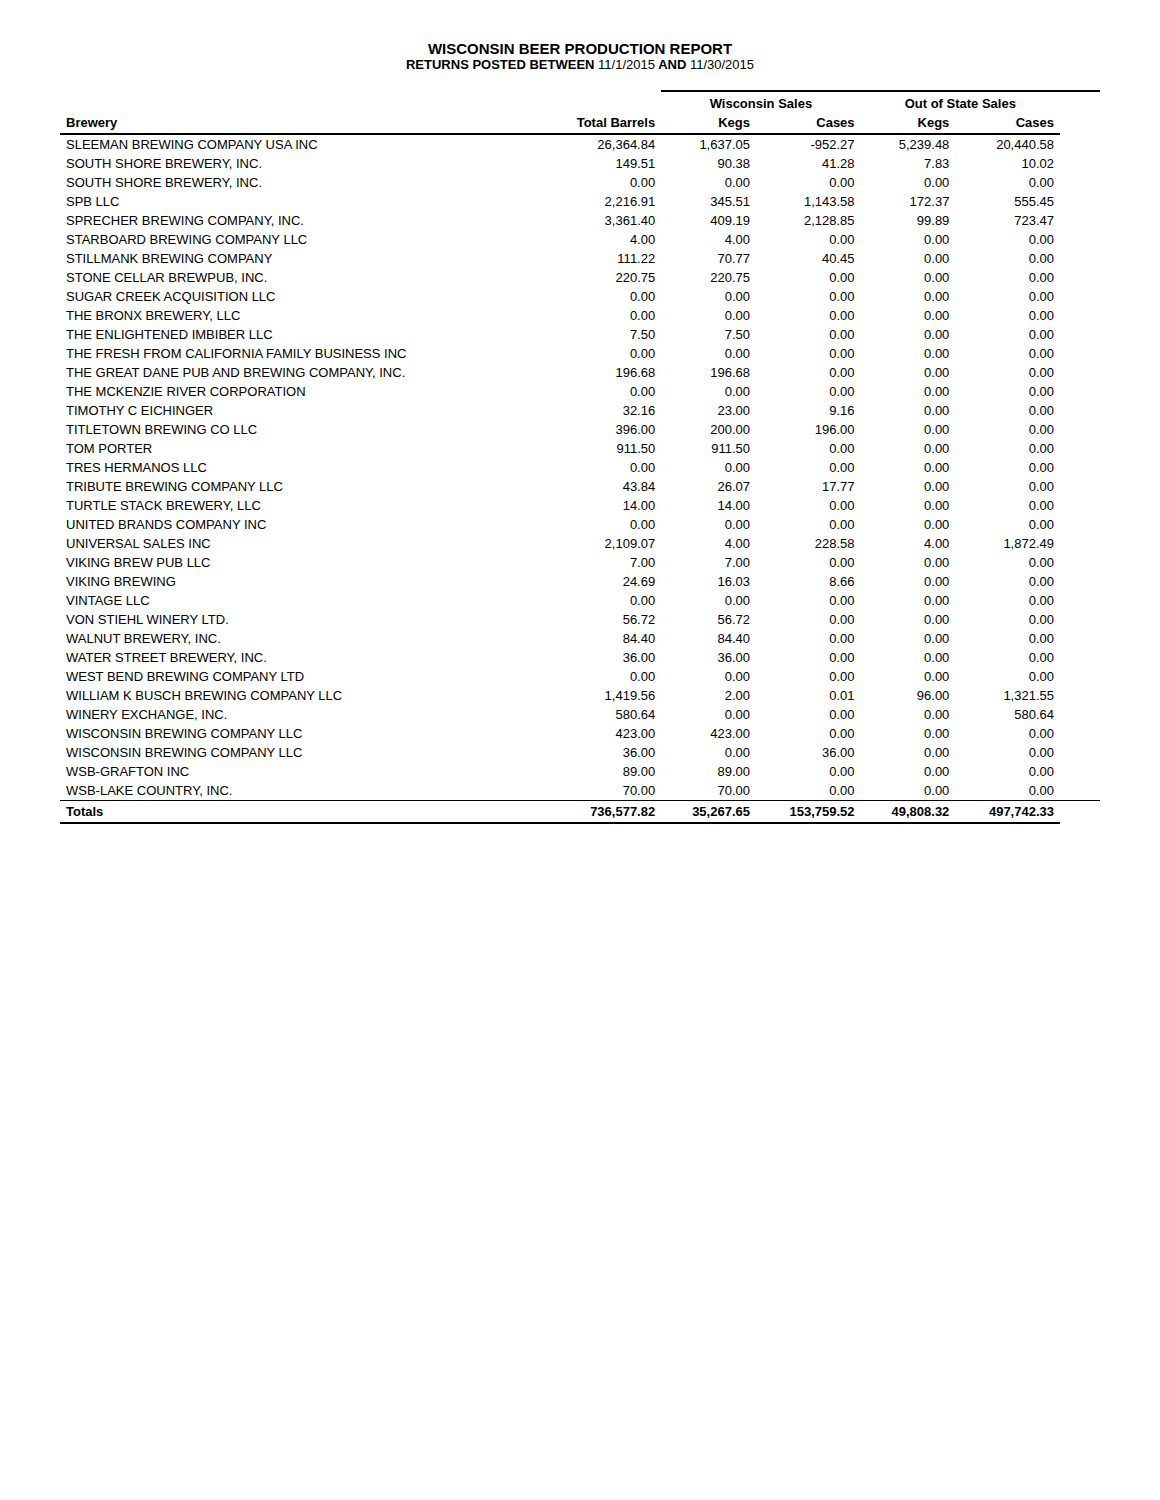WISCONSIN BEER PRODUCTION REPORT
RETURNS POSTED BETWEEN 11/1/2015 AND 11/30/2015
| | | Wisconsin Sales | Out of State Sales | |
| --- | --- | --- | --- | --- |
| Brewery | Total Barrels | Kegs | Cases | Kegs | Cases | |
| SLEEMAN BREWING COMPANY USA INC | 26,364.84 | 1,637.05 | -952.27 | 5,239.48 | 20,440.58 | |
| SOUTH SHORE BREWERY, INC. | 149.51 | 90.38 | 41.28 | 7.83 | 10.02 | |
| SOUTH SHORE BREWERY, INC. | 0.00 | 0.00 | 0.00 | 0.00 | 0.00 | |
| SPB LLC | 2,216.91 | 345.51 | 1,143.58 | 172.37 | 555.45 | |
| SPRECHER BREWING COMPANY, INC. | 3,361.40 | 409.19 | 2,128.85 | 99.89 | 723.47 | |
| STARBOARD BREWING COMPANY LLC | 4.00 | 4.00 | 0.00 | 0.00 | 0.00 | |
| STILLMANK BREWING COMPANY | 111.22 | 70.77 | 40.45 | 0.00 | 0.00 | |
| STONE CELLAR BREWPUB, INC. | 220.75 | 220.75 | 0.00 | 0.00 | 0.00 | |
| SUGAR CREEK ACQUISITION LLC | 0.00 | 0.00 | 0.00 | 0.00 | 0.00 | |
| THE BRONX BREWERY, LLC | 0.00 | 0.00 | 0.00 | 0.00 | 0.00 | |
| THE ENLIGHTENED IMBIBER LLC | 7.50 | 7.50 | 0.00 | 0.00 | 0.00 | |
| THE FRESH FROM CALIFORNIA FAMILY BUSINESS INC | 0.00 | 0.00 | 0.00 | 0.00 | 0.00 | |
| THE GREAT DANE PUB AND BREWING COMPANY, INC. | 196.68 | 196.68 | 0.00 | 0.00 | 0.00 | |
| THE MCKENZIE RIVER CORPORATION | 0.00 | 0.00 | 0.00 | 0.00 | 0.00 | |
| TIMOTHY C EICHINGER | 32.16 | 23.00 | 9.16 | 0.00 | 0.00 | |
| TITLETOWN BREWING CO LLC | 396.00 | 200.00 | 196.00 | 0.00 | 0.00 | |
| TOM PORTER | 911.50 | 911.50 | 0.00 | 0.00 | 0.00 | |
| TRES HERMANOS LLC | 0.00 | 0.00 | 0.00 | 0.00 | 0.00 | |
| TRIBUTE BREWING COMPANY LLC | 43.84 | 26.07 | 17.77 | 0.00 | 0.00 | |
| TURTLE STACK BREWERY, LLC | 14.00 | 14.00 | 0.00 | 0.00 | 0.00 | |
| UNITED BRANDS COMPANY INC | 0.00 | 0.00 | 0.00 | 0.00 | 0.00 | |
| UNIVERSAL SALES INC | 2,109.07 | 4.00 | 228.58 | 4.00 | 1,872.49 | |
| VIKING BREW PUB LLC | 7.00 | 7.00 | 0.00 | 0.00 | 0.00 | |
| VIKING BREWING | 24.69 | 16.03 | 8.66 | 0.00 | 0.00 | |
| VINTAGE LLC | 0.00 | 0.00 | 0.00 | 0.00 | 0.00 | |
| VON STIEHL WINERY LTD. | 56.72 | 56.72 | 0.00 | 0.00 | 0.00 | |
| WALNUT BREWERY, INC. | 84.40 | 84.40 | 0.00 | 0.00 | 0.00 | |
| WATER STREET BREWERY, INC. | 36.00 | 36.00 | 0.00 | 0.00 | 0.00 | |
| WEST BEND BREWING COMPANY LTD | 0.00 | 0.00 | 0.00 | 0.00 | 0.00 | |
| WILLIAM K BUSCH BREWING COMPANY LLC | 1,419.56 | 2.00 | 0.01 | 96.00 | 1,321.55 | |
| WINERY EXCHANGE, INC. | 580.64 | 0.00 | 0.00 | 0.00 | 580.64 | |
| WISCONSIN BREWING COMPANY LLC | 423.00 | 423.00 | 0.00 | 0.00 | 0.00 | |
| WISCONSIN BREWING COMPANY LLC | 36.00 | 0.00 | 36.00 | 0.00 | 0.00 | |
| WSB-GRAFTON INC | 89.00 | 89.00 | 0.00 | 0.00 | 0.00 | |
| WSB-LAKE COUNTRY, INC. | 70.00 | 70.00 | 0.00 | 0.00 | 0.00 | |
| Totals | 736,577.82 | 35,267.65 | 153,759.52 | 49,808.32 | 497,742.33 | |